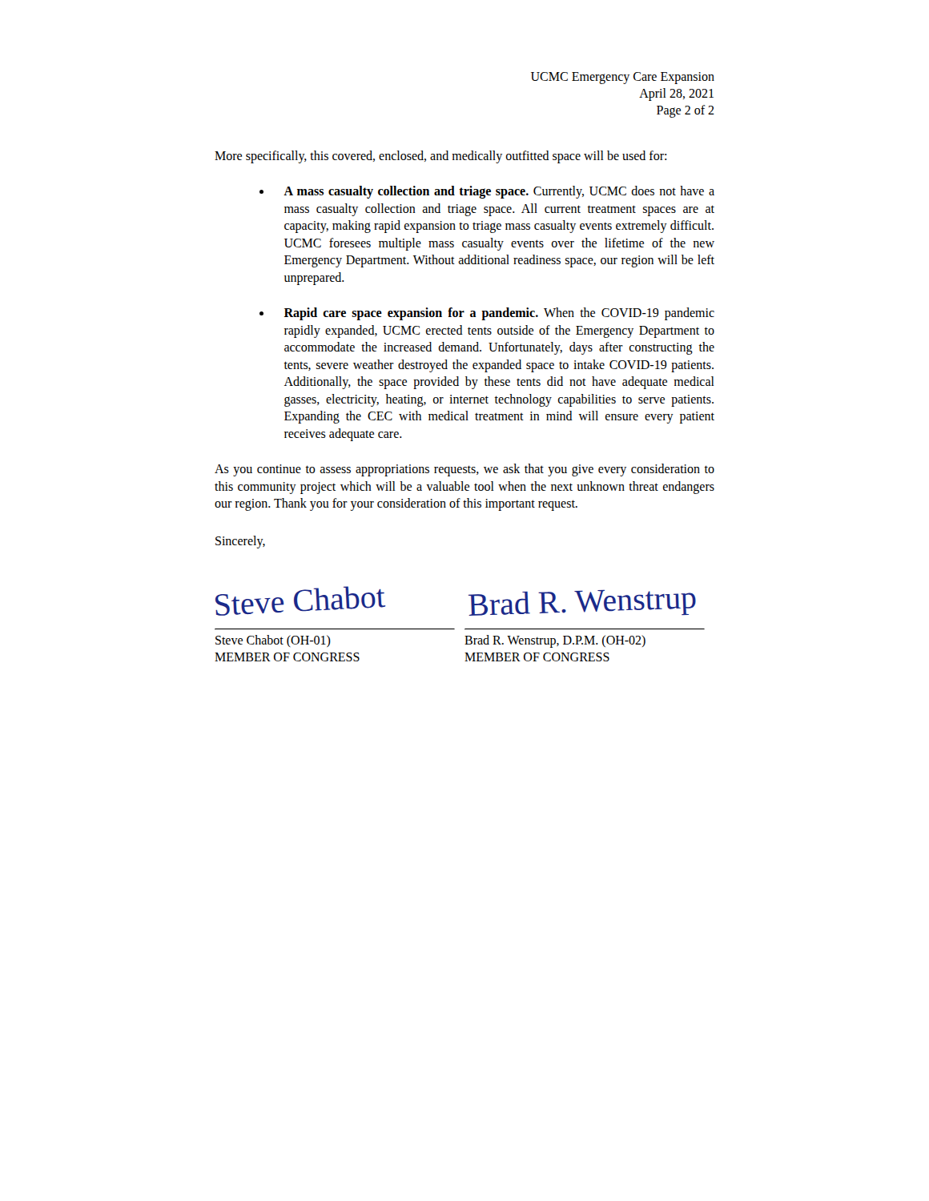UCMC Emergency Care Expansion
April 28, 2021
Page 2 of 2
More specifically, this covered, enclosed, and medically outfitted space will be used for:
A mass casualty collection and triage space. Currently, UCMC does not have a mass casualty collection and triage space. All current treatment spaces are at capacity, making rapid expansion to triage mass casualty events extremely difficult. UCMC foresees multiple mass casualty events over the lifetime of the new Emergency Department. Without additional readiness space, our region will be left unprepared.
Rapid care space expansion for a pandemic. When the COVID-19 pandemic rapidly expanded, UCMC erected tents outside of the Emergency Department to accommodate the increased demand. Unfortunately, days after constructing the tents, severe weather destroyed the expanded space to intake COVID-19 patients. Additionally, the space provided by these tents did not have adequate medical gasses, electricity, heating, or internet technology capabilities to serve patients. Expanding the CEC with medical treatment in mind will ensure every patient receives adequate care.
As you continue to assess appropriations requests, we ask that you give every consideration to this community project which will be a valuable tool when the next unknown threat endangers our region. Thank you for your consideration of this important request.
Sincerely,
| Steve Chabot Steve Chabot (OH-01) MEMBER OF CONGRESS | Brad R. Wenstrup Brad R. Wenstrup, D.P.M. (OH-02) MEMBER OF CONGRESS |